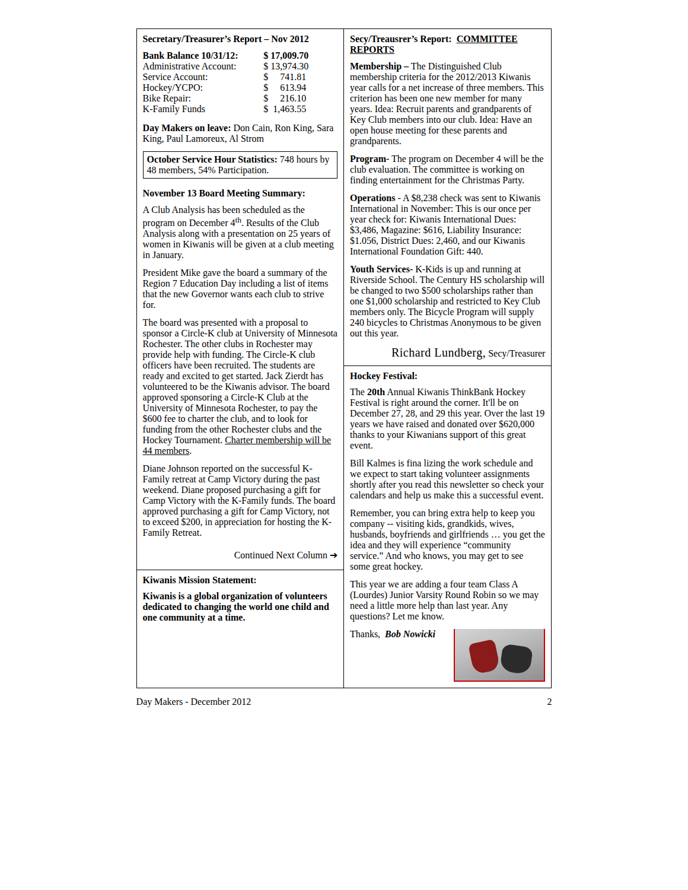Secretary/Treasurer’s Report – Nov 2012
| Bank Balance 10/31/12: | $ 17,009.70 |
| Administrative Account: | $ 13,974.30 |
| Service Account: | $ 741.81 |
| Hockey/YCPO: | $ 613.94 |
| Bike Repair: | $ 216.10 |
| K-Family Funds | $ 1,463.55 |
Day Makers on leave: Don Cain, Ron King, Sara King, Paul Lamoreux, Al Strom
October Service Hour Statistics: 748 hours by 48 members, 54% Participation.
November 13 Board Meeting Summary:
A Club Analysis has been scheduled as the program on December 4th. Results of the Club Analysis along with a presentation on 25 years of women in Kiwanis will be given at a club meeting in January.
President Mike gave the board a summary of the Region 7 Education Day including a list of items that the new Governor wants each club to strive for.
The board was presented with a proposal to sponsor a Circle-K club at University of Minnesota Rochester. The other clubs in Rochester may provide help with funding. The Circle-K club officers have been recruited. The students are ready and excited to get started. Jack Zierdt has volunteered to be the Kiwanis advisor. The board approved sponsoring a Circle-K Club at the University of Minnesota Rochester, to pay the $600 fee to charter the club, and to look for funding from the other Rochester clubs and the Hockey Tournament. Charter membership will be 44 members.
Diane Johnson reported on the successful K-Family retreat at Camp Victory during the past weekend. Diane proposed purchasing a gift for Camp Victory with the K-Family funds. The board approved purchasing a gift for Camp Victory, not to exceed $200, in appreciation for hosting the K-Family Retreat.
Continued Next Column ➔
Kiwanis Mission Statement:
Kiwanis is a global organization of volunteers dedicated to changing the world one child and one community at a time.
Secy/Treausrer’s Report: COMMITTEE REPORTS
Membership – The Distinguished Club membership criteria for the 2012/2013 Kiwanis year calls for a net increase of three members. This criterion has been one new member for many years. Idea: Recruit parents and grandparents of Key Club members into our club. Idea: Have an open house meeting for these parents and grandparents.
Program- The program on December 4 will be the club evaluation. The committee is working on finding entertainment for the Christmas Party.
Operations - A $8,238 check was sent to Kiwanis International in November: This is our once per year check for: Kiwanis International Dues: $3,486, Magazine: $616, Liability Insurance: $1.056, District Dues: 2,460, and our Kiwanis International Foundation Gift: 440.
Youth Services- K-Kids is up and running at Riverside School. The Century HS scholarship will be changed to two $500 scholarships rather than one $1,000 scholarship and restricted to Key Club members only. The Bicycle Program will supply 240 bicycles to Christmas Anonymous to be given out this year.
Richard Lundberg, Secy/Treasurer
Hockey Festival:
The 20th Annual Kiwanis ThinkBank Hockey Festival is right around the corner. It'll be on December 27, 28, and 29 this year. Over the last 19 years we have raised and donated over $620,000 thanks to your Kiwanians support of this great event.
Bill Kalmes is fina lizing the work schedule and we expect to start taking volunteer assignments shortly after you read this newsletter so check your calendars and help us make this a successful event.
Remember, you can bring extra help to keep you company -- visiting kids, grandkids, wives, husbands, boyfriends and girlfriends … you get the idea and they will experience “community service.” And who knows, you may get to see some great hockey.
This year we are adding a four team Class A (Lourdes) Junior Varsity Round Robin so we may need a little more help than last year. Any questions? Let me know.
Thanks, Bob Nowicki
Day Makers - December 2012
2